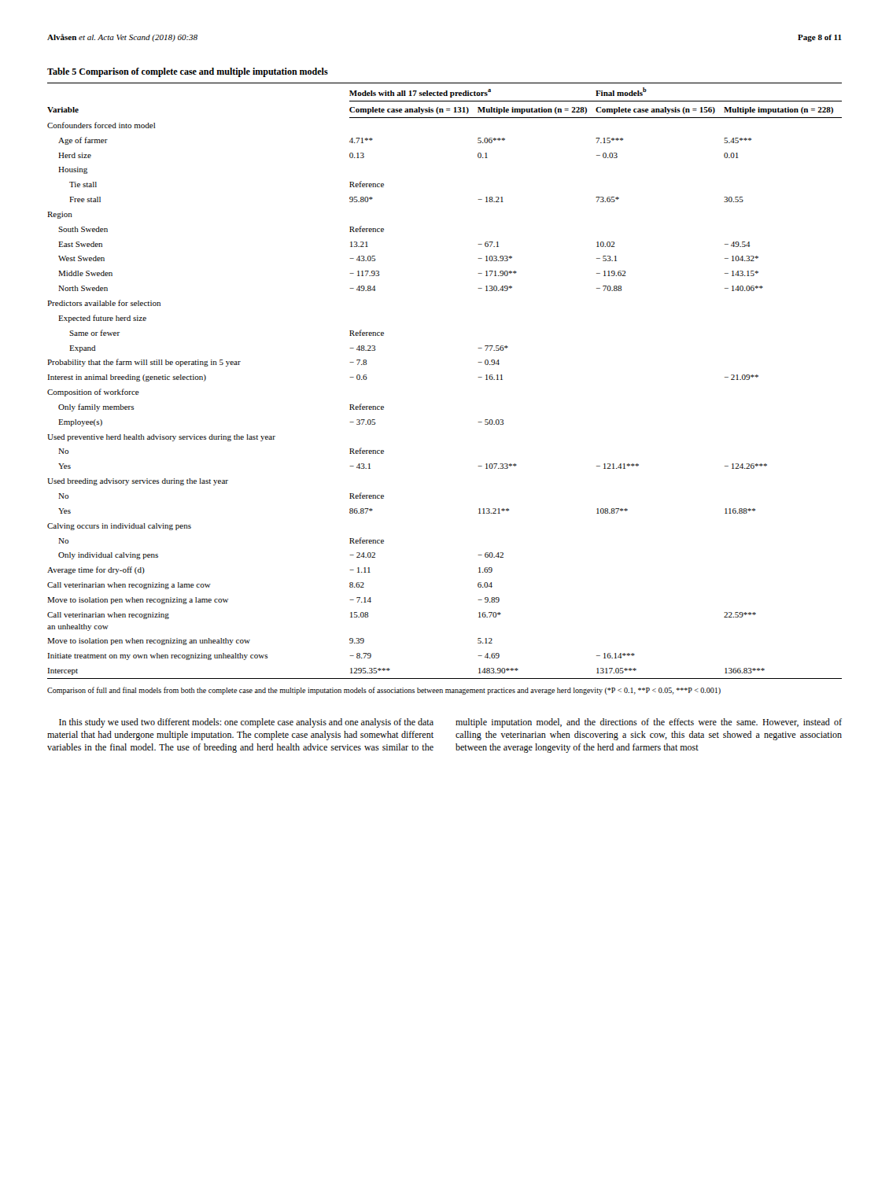Alvåsen et al. Acta Vet Scand (2018) 60:38
Page 8 of 11
Table 5 Comparison of complete case and multiple imputation models
| Variable | Models with all 17 selected predictors a | Final models b |
| --- | --- | --- |
| Complete case analysis (n = 131) | Multiple imputation (n = 228) | Complete case analysis (n = 156) | Multiple imputation (n = 228) |
| Confounders forced into model | | | | |
| Age of farmer | 4.71** | 5.06*** | 7.15*** | 5.45*** |
| Herd size | 0.13 | 0.1 | − 0.03 | 0.01 |
| Housing | | | | |
| Tie stall | Reference | | | |
| Free stall | 95.80* | − 18.21 | 73.65* | 30.55 |
| Region | | | | |
| South Sweden | Reference | | | |
| East Sweden | 13.21 | − 67.1 | 10.02 | − 49.54 |
| West Sweden | − 43.05 | − 103.93* | − 53.1 | − 104.32* |
| Middle Sweden | − 117.93 | − 171.90** | − 119.62 | − 143.15* |
| North Sweden | − 49.84 | − 130.49* | − 70.88 | − 140.06** |
| Predictors available for selection | | | | |
| Expected future herd size | | | | |
| Same or fewer | Reference | | | |
| Expand | − 48.23 | − 77.56* | | |
| Probability that the farm will still be operating in 5 year | − 7.8 | − 0.94 | | |
| Interest in animal breeding (genetic selection) | − 0.6 | − 16.11 | | − 21.09** |
| Composition of workforce | | | | |
| Only family members | Reference | | | |
| Employee(s) | − 37.05 | − 50.03 | | |
| Used preventive herd health advisory services during the last year | | | | |
| No | Reference | | | |
| Yes | − 43.1 | − 107.33** | − 121.41*** | − 124.26*** |
| Used breeding advisory services during the last year | | | | |
| No | Reference | | | |
| Yes | 86.87* | 113.21** | 108.87** | 116.88** |
| Calving occurs in individual calving pens | | | | |
| No | Reference | | | |
| Only individual calving pens | − 24.02 | − 60.42 | | |
| Average time for dry-off (d) | − 1.11 | 1.69 | | |
| Call veterinarian when recognizing a lame cow | 8.62 | 6.04 | | |
| Move to isolation pen when recognizing a lame cow | − 7.14 | − 9.89 | | |
| Call veterinarian when recognizing an unhealthy cow | 15.08 | 16.70* | | 22.59*** |
| Move to isolation pen when recognizing an unhealthy cow | 9.39 | 5.12 | | |
| Initiate treatment on my own when recognizing unhealthy cows | − 8.79 | − 4.69 | − 16.14*** | |
| Intercept | 1295.35*** | 1483.90*** | 1317.05*** | 1366.83*** |
Comparison of full and final models from both the complete case and the multiple imputation models of associations between management practices and average herd longevity (*P < 0.1, **P < 0.05, ***P < 0.001)
In this study we used two different models: one complete case analysis and one analysis of the data material that had undergone multiple imputation. The complete case analysis had somewhat different variables in the final model. The use of breeding and herd health advice services was similar to the multiple imputation model, and the directions of the effects were the same. However, instead of calling the veterinarian when discovering a sick cow, this data set showed a negative association between the average longevity of the herd and farmers that most